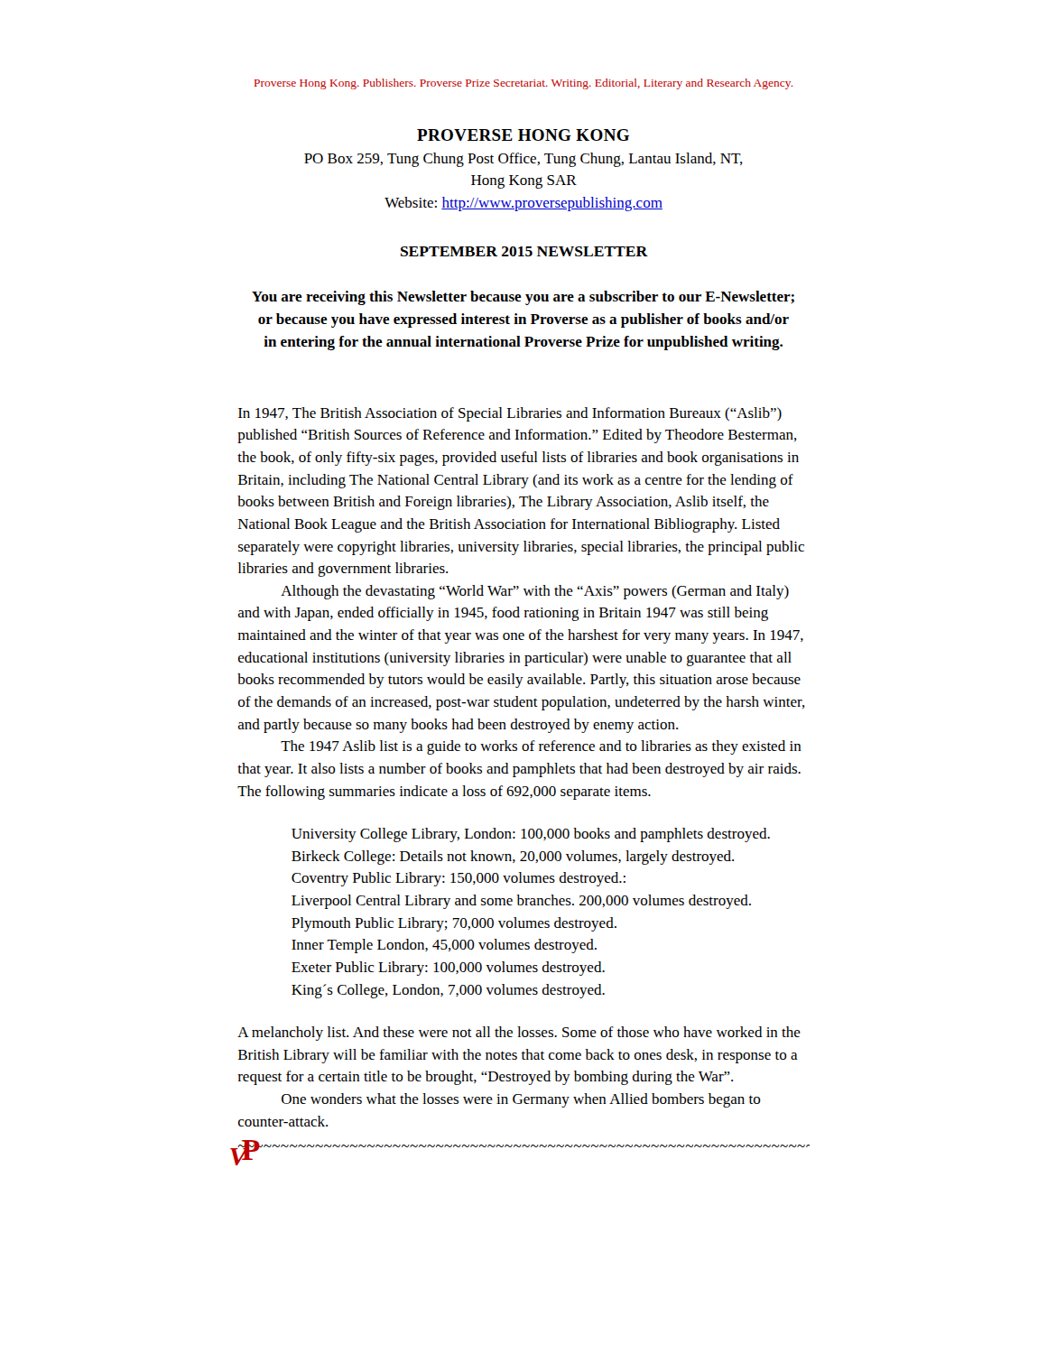Proverse Hong Kong. Publishers. Proverse Prize Secretariat. Writing. Editorial, Literary and Research Agency.
PROVERSE HONG KONG
PO Box 259, Tung Chung Post Office, Tung Chung, Lantau Island, NT,
Hong Kong SAR
Website: http://www.proversepublishing.com
SEPTEMBER 2015 NEWSLETTER
You are receiving this Newsletter because you are a subscriber to our E-Newsletter; or because you have expressed interest in Proverse as a publisher of books and/or in entering for the annual international Proverse Prize for unpublished writing.
In 1947, The British Association of Special Libraries and Information Bureaux (“Aslib”) published “British Sources of Reference and Information.” Edited by Theodore Besterman, the book, of only fifty-six pages, provided useful lists of libraries and book organisations in Britain, including The National Central Library (and its work as a centre for the lending of books between British and Foreign libraries), The Library Association, Aslib itself, the National Book League and the British Association for International Bibliography. Listed separately were copyright libraries, university libraries, special libraries, the principal public libraries and government libraries.
Although the devastating “World War” with the “Axis” powers (German and Italy) and with Japan, ended officially in 1945, food rationing in Britain 1947 was still being maintained and the winter of that year was one of the harshest for very many years. In 1947, educational institutions (university libraries in particular) were unable to guarantee that all books recommended by tutors would be easily available. Partly, this situation arose because of the demands of an increased, post-war student population, undeterred by the harsh winter, and partly because so many books had been destroyed by enemy action.
The 1947 Aslib list is a guide to works of reference and to libraries as they existed in that year. It also lists a number of books and pamphlets that had been destroyed by air raids. The following summaries indicate a loss of 692,000 separate items.
University College Library, London: 100,000 books and pamphlets destroyed.
Birkeck College: Details not known, 20,000 volumes, largely destroyed.
Coventry Public Library: 150,000 volumes destroyed.:
Liverpool Central Library and some branches. 200,000 volumes destroyed.
Plymouth Public Library; 70,000 volumes destroyed.
Inner Temple London, 45,000 volumes destroyed.
Exeter Public Library: 100,000 volumes destroyed.
King´s College, London, 7,000 volumes destroyed.
A melancholy list. And these were not all the losses. Some of those who have worked in the British Library will be familiar with the notes that come back to ones desk, in response to a request for a certain title to be brought, “Destroyed by bombing during the War”.
One wonders what the losses were in Germany when Allied bombers began to counter-attack.
~~~~~~~~~~~~~~~~~~~~~~~~~~~~~~~~~~~~~~~~~~~~~~~~~~~~~~~~~~~~~~~~~~~~~~~~~~~~~
VP